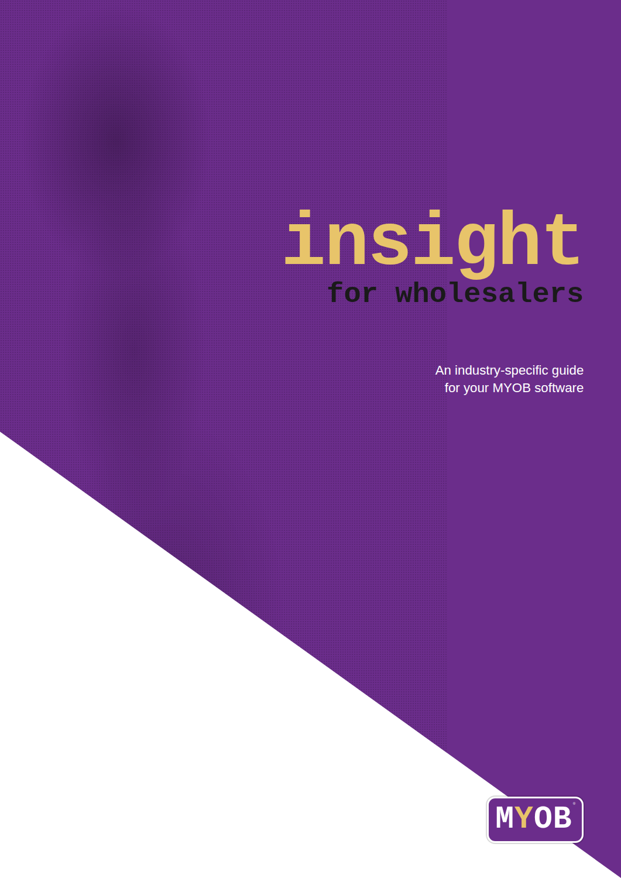insight
for wholesalers
An industry-specific guide
for your MYOB software
MYOB®